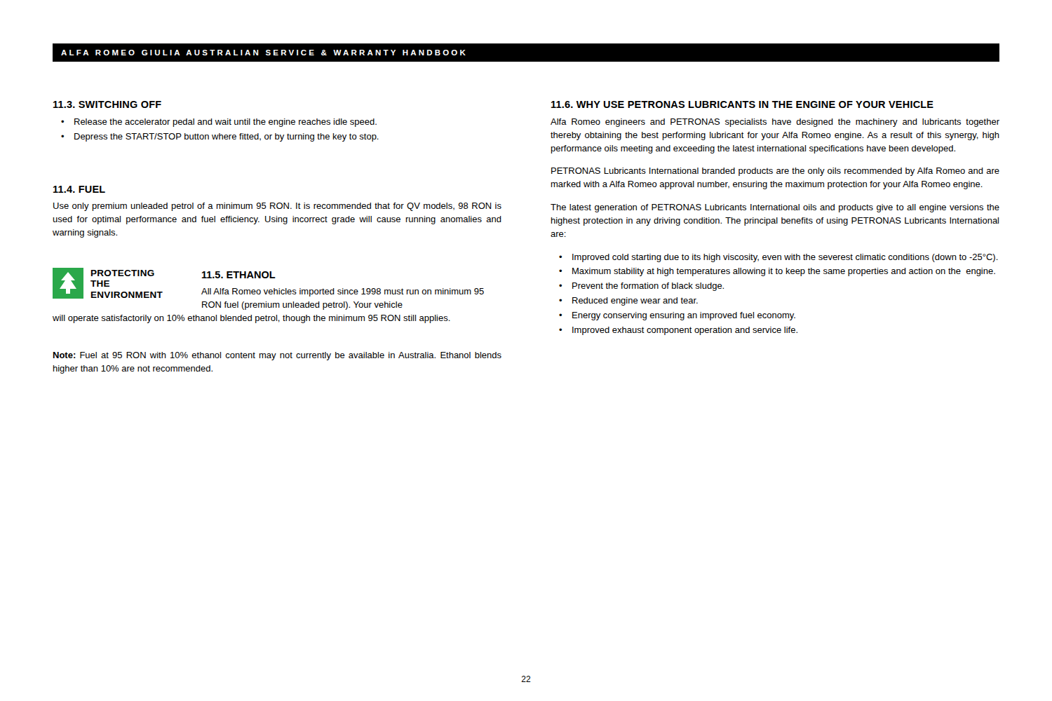ALFA ROMEO GIULIA AUSTRALIAN SERVICE & WARRANTY HANDBOOK
11.3. SWITCHING OFF
Release the accelerator pedal and wait until the engine reaches idle speed.
Depress the START/STOP button where fitted, or by turning the key to stop.
11.4. FUEL
Use only premium unleaded petrol of a minimum 95 RON. It is recommended that for QV models, 98 RON is used for optimal performance and fuel efficiency. Using incorrect grade will cause running anomalies and warning signals.
PROTECTING
THE
ENVIRONMENT
11.5. ETHANOL
All Alfa Romeo vehicles imported since 1998 must run on minimum 95 RON fuel (premium unleaded petrol). Your vehicle
will operate satisfactorily on 10% ethanol blended petrol, though the minimum 95 RON still applies.
Note: Fuel at 95 RON with 10% ethanol content may not currently be available in Australia. Ethanol blends higher than 10% are not recommended.
11.6. WHY USE PETRONAS LUBRICANTS IN THE ENGINE OF YOUR VEHICLE
Alfa Romeo engineers and PETRONAS specialists have designed the machinery and lubricants together thereby obtaining the best performing lubricant for your Alfa Romeo engine. As a result of this synergy, high performance oils meeting and exceeding the latest international specifications have been developed.
PETRONAS Lubricants International branded products are the only oils recommended by Alfa Romeo and are marked with a Alfa Romeo approval number, ensuring the maximum protection for your Alfa Romeo engine.
The latest generation of PETRONAS Lubricants International oils and products give to all engine versions the highest protection in any driving condition. The principal benefits of using PETRONAS Lubricants International are:
Improved cold starting due to its high viscosity, even with the severest climatic conditions (down to -25°C).
Maximum stability at high temperatures allowing it to keep the same properties and action on the engine.
Prevent the formation of black sludge.
Reduced engine wear and tear.
Energy conserving ensuring an improved fuel economy.
Improved exhaust component operation and service life.
22